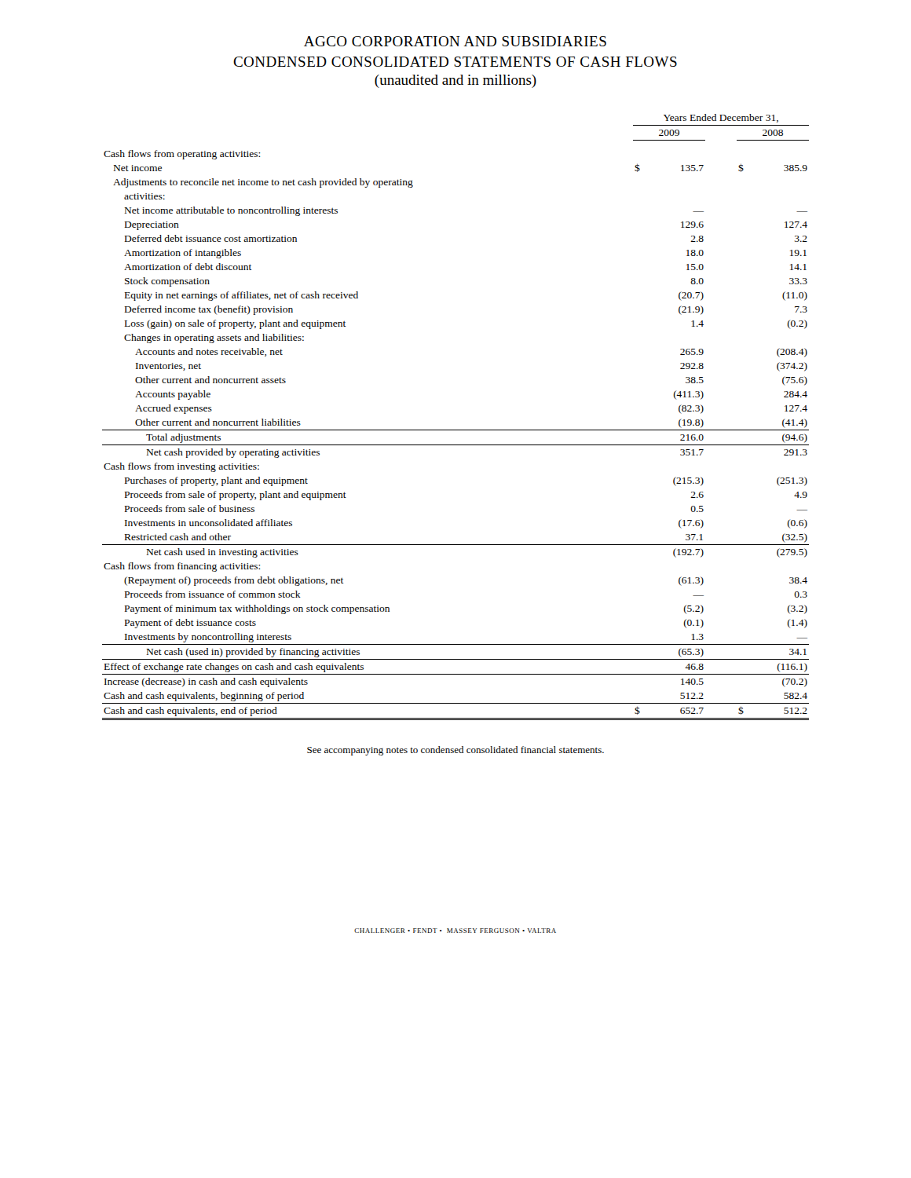AGCO CORPORATION AND SUBSIDIARIES
CONDENSED CONSOLIDATED STATEMENTS OF CASH FLOWS
(unaudited and in millions)
| | | Years Ended December 31, |
| | | 2009 | | 2008 |
| Cash flows from operating activities: | | | | | | |
| Net income | | $ | 135.7 | | $ | 385.9 |
| Adjustments to reconcile net income to net cash provided by operating | | | | | | |
| activities: | | | | | | |
| Net income attributable to noncontrolling interests | | | — | | | — |
| Depreciation | | | 129.6 | | | 127.4 |
| Deferred debt issuance cost amortization | | | 2.8 | | | 3.2 |
| Amortization of intangibles | | | 18.0 | | | 19.1 |
| Amortization of debt discount | | | 15.0 | | | 14.1 |
| Stock compensation | | | 8.0 | | | 33.3 |
| Equity in net earnings of affiliates, net of cash received | | | (20.7) | | | (11.0) |
| Deferred income tax (benefit) provision | | | (21.9) | | | 7.3 |
| Loss (gain) on sale of property, plant and equipment | | | 1.4 | | | (0.2) |
| Changes in operating assets and liabilities: | | | | | | |
| Accounts and notes receivable, net | | | 265.9 | | | (208.4) |
| Inventories, net | | | 292.8 | | | (374.2) |
| Other current and noncurrent assets | | | 38.5 | | | (75.6) |
| Accounts payable | | | (411.3) | | | 284.4 |
| Accrued expenses | | | (82.3) | | | 127.4 |
| Other current and noncurrent liabilities | | | (19.8) | | | (41.4) |
| Total adjustments | | | 216.0 | | | (94.6) |
| Net cash provided by operating activities | | | 351.7 | | | 291.3 |
| Cash flows from investing activities: | | | | | | |
| Purchases of property, plant and equipment | | | (215.3) | | | (251.3) |
| Proceeds from sale of property, plant and equipment | | | 2.6 | | | 4.9 |
| Proceeds from sale of business | | | 0.5 | | | — |
| Investments in unconsolidated affiliates | | | (17.6) | | | (0.6) |
| Restricted cash and other | | | 37.1 | | | (32.5) |
| Net cash used in investing activities | | | (192.7) | | | (279.5) |
| Cash flows from financing activities: | | | | | | |
| (Repayment of) proceeds from debt obligations, net | | | (61.3) | | | 38.4 |
| Proceeds from issuance of common stock | | | — | | | 0.3 |
| Payment of minimum tax withholdings on stock compensation | | | (5.2) | | | (3.2) |
| Payment of debt issuance costs | | | (0.1) | | | (1.4) |
| Investments by noncontrolling interests | | | 1.3 | | | — |
| Net cash (used in) provided by financing activities | | | (65.3) | | | 34.1 |
| Effect of exchange rate changes on cash and cash equivalents | | | 46.8 | | | (116.1) |
| Increase (decrease) in cash and cash equivalents | | | 140.5 | | | (70.2) |
| Cash and cash equivalents, beginning of period | | | 512.2 | | | 582.4 |
| Cash and cash equivalents, end of period | | $ | 652.7 | | $ | 512.2 |
See accompanying notes to condensed consolidated financial statements.
CHALLENGER • FENDT • MASSEY FERGUSON • VALTRA